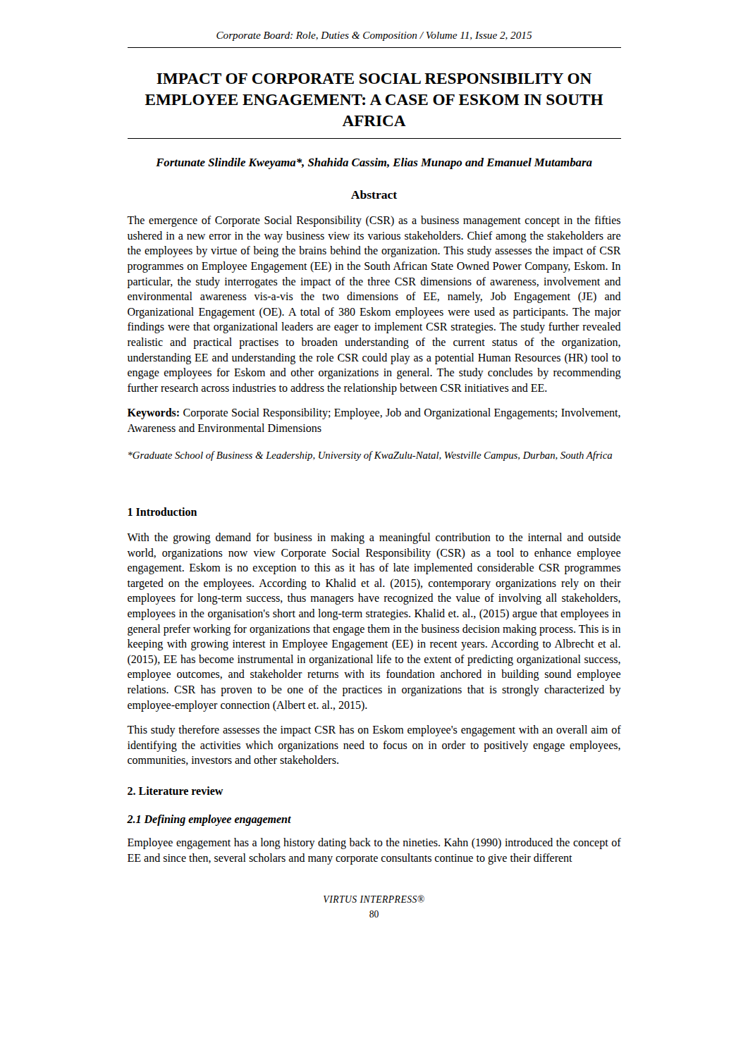Corporate Board: Role, Duties & Composition / Volume 11, Issue 2, 2015
Impact of Corporate Social Responsibility on Employee Engagement: A Case of Eskom in South Africa
Fortunate Slindile Kweyama*, Shahida Cassim, Elias Munapo and Emanuel Mutambara
Abstract
The emergence of Corporate Social Responsibility (CSR) as a business management concept in the fifties ushered in a new error in the way business view its various stakeholders. Chief among the stakeholders are the employees by virtue of being the brains behind the organization. This study assesses the impact of CSR programmes on Employee Engagement (EE) in the South African State Owned Power Company, Eskom. In particular, the study interrogates the impact of the three CSR dimensions of awareness, involvement and environmental awareness vis-a-vis the two dimensions of EE, namely, Job Engagement (JE) and Organizational Engagement (OE). A total of 380 Eskom employees were used as participants. The major findings were that organizational leaders are eager to implement CSR strategies. The study further revealed realistic and practical practises to broaden understanding of the current status of the organization, understanding EE and understanding the role CSR could play as a potential Human Resources (HR) tool to engage employees for Eskom and other organizations in general. The study concludes by recommending further research across industries to address the relationship between CSR initiatives and EE.
Keywords: Corporate Social Responsibility; Employee, Job and Organizational Engagements; Involvement, Awareness and Environmental Dimensions
*Graduate School of Business & Leadership, University of KwaZulu-Natal, Westville Campus, Durban, South Africa
1 Introduction
With the growing demand for business in making a meaningful contribution to the internal and outside world, organizations now view Corporate Social Responsibility (CSR) as a tool to enhance employee engagement. Eskom is no exception to this as it has of late implemented considerable CSR programmes targeted on the employees. According to Khalid et al. (2015), contemporary organizations rely on their employees for long-term success, thus managers have recognized the value of involving all stakeholders, employees in the organisation's short and long-term strategies. Khalid et. al., (2015) argue that employees in general prefer working for organizations that engage them in the business decision making process. This is in keeping with growing interest in Employee Engagement (EE) in recent years. According to Albrecht et al. (2015), EE has become instrumental in organizational life to the extent of predicting organizational success, employee outcomes, and stakeholder returns with its foundation anchored in building sound employee relations. CSR has proven to be one of the practices in organizations that is strongly characterized by employee-employer connection (Albert et. al., 2015).
This study therefore assesses the impact CSR has on Eskom employee's engagement with an overall aim of identifying the activities which organizations need to focus on in order to positively engage employees, communities, investors and other stakeholders.
2. Literature review
2.1 Defining employee engagement
Employee engagement has a long history dating back to the nineties. Kahn (1990) introduced the concept of EE and since then, several scholars and many corporate consultants continue to give their different
VIRTUS INTERPRESS®
80